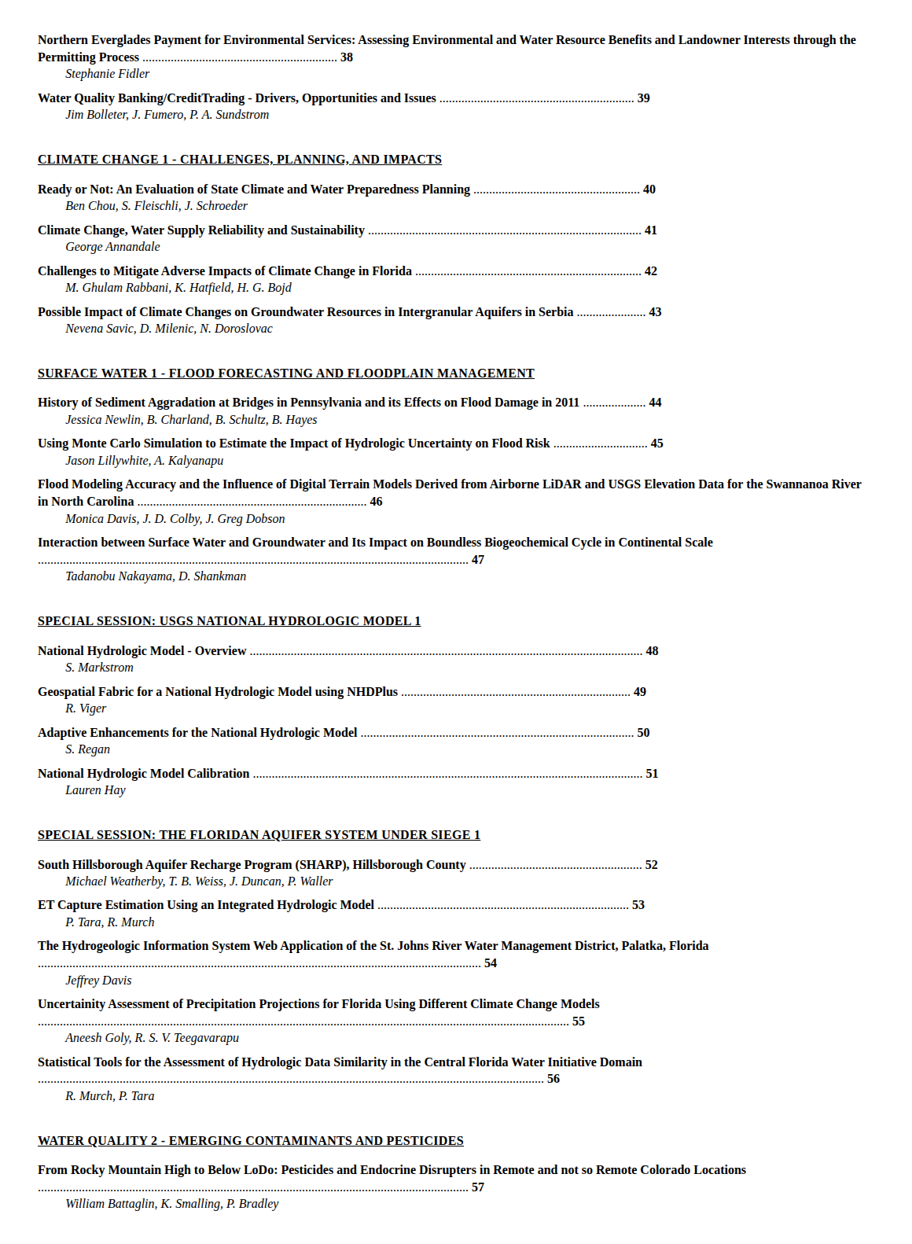Northern Everglades Payment for Environmental Services: Assessing Environmental and Water Resource Benefits and Landowner Interests through the Permitting Process .............................................................. 38 Stephanie Fidler
Water Quality Banking/CreditTrading - Drivers, Opportunities and Issues .............................................................. 39 Jim Bolleter, J. Fumero, P. A. Sundstrom
CLIMATE CHANGE 1 - CHALLENGES, PLANNING, AND IMPACTS
Ready or Not: An Evaluation of State Climate and Water Preparedness Planning ..................................................... 40 Ben Chou, S. Fleischli, J. Schroeder
Climate Change, Water Supply Reliability and Sustainability ....................................................................................... 41 George Annandale
Challenges to Mitigate Adverse Impacts of Climate Change in Florida ........................................................................ 42 M. Ghulam Rabbani, K. Hatfield, H. G. Bojd
Possible Impact of Climate Changes on Groundwater Resources in Intergranular Aquifers in Serbia ...................... 43 Nevena Savic, D. Milenic, N. Doroslovac
SURFACE WATER 1 - FLOOD FORECASTING AND FLOODPLAIN MANAGEMENT
History of Sediment Aggradation at Bridges in Pennsylvania and its Effects on Flood Damage in 2011 .................... 44 Jessica Newlin, B. Charland, B. Schultz, B. Hayes
Using Monte Carlo Simulation to Estimate the Impact of Hydrologic Uncertainty on Flood Risk .............................. 45 Jason Lillywhite, A. Kalyanapu
Flood Modeling Accuracy and the Influence of Digital Terrain Models Derived from Airborne LiDAR and USGS Elevation Data for the Swannanoa River in North Carolina ......................................................................... 46 Monica Davis, J. D. Colby, J. Greg Dobson
Interaction between Surface Water and Groundwater and Its Impact on Boundless Biogeochemical Cycle in Continental Scale ......................................................................................................................................... 47 Tadanobu Nakayama, D. Shankman
SPECIAL SESSION: USGS NATIONAL HYDROLOGIC MODEL 1
National Hydrologic Model - Overview ............................................................................................................................. 48 S. Markstrom
Geospatial Fabric for a National Hydrologic Model using NHDPlus ......................................................................... 49 R. Viger
Adaptive Enhancements for the National Hydrologic Model ....................................................................................... 50 S. Regan
National Hydrologic Model Calibration ............................................................................................................................ 51 Lauren Hay
SPECIAL SESSION: THE FLORIDAN AQUIFER SYSTEM UNDER SIEGE 1
South Hillsborough Aquifer Recharge Program (SHARP), Hillsborough County ....................................................... 52 Michael Weatherby, T. B. Weiss, J. Duncan, P. Waller
ET Capture Estimation Using an Integrated Hydrologic Model ................................................................................ 53 P. Tara, R. Murch
The Hydrogeologic Information System Web Application of the St. Johns River Water Management District, Palatka, Florida ............................................................................................................................................. 54 Jeffrey Davis
Uncertainity Assessment of Precipitation Projections for Florida Using Different Climate Change Models ......................................................................................................................................................................... 55 Aneesh Goly, R. S. V. Teegavarapu
Statistical Tools for the Assessment of Hydrologic Data Similarity in the Central Florida Water Initiative Domain ................................................................................................................................................................. 56 R. Murch, P. Tara
WATER QUALITY 2 - EMERGING CONTAMINANTS AND PESTICIDES
From Rocky Mountain High to Below LoDo: Pesticides and Endocrine Disrupters in Remote and not so Remote Colorado Locations ......................................................................................................................................... 57 William Battaglin, K. Smalling, P. Bradley